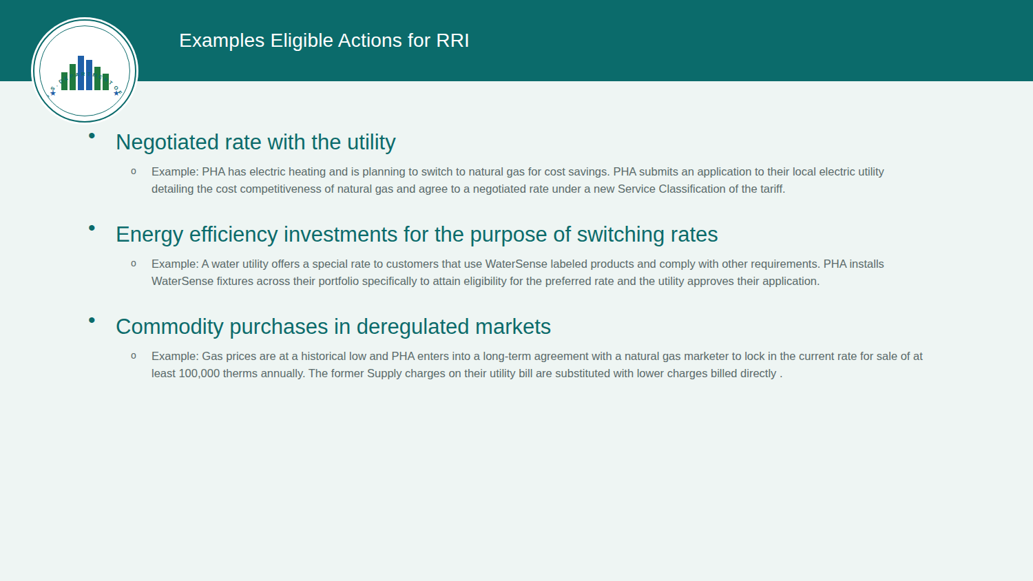U . S . D E P A R T M E N T O F H O U S I N G A N D U R B A N D E V E L O P M E N T
★★
Examples Eligible Actions for RRI
Negotiated rate with the utility
Example: PHA has electric heating and is planning to switch to natural gas for cost savings. PHA submits an application to their local electric utility detailing the cost competitiveness of natural gas and agree to a negotiated rate under a new Service Classification of the tariff.
Energy efficiency investments for the purpose of switching rates
Example: A water utility offers a special rate to customers that use WaterSense labeled products and comply with other requirements. PHA installs WaterSense fixtures across their portfolio specifically to attain eligibility for the preferred rate and the utility approves their application.
Commodity purchases in deregulated markets
Example: Gas prices are at a historical low and PHA enters into a long-term agreement with a natural gas marketer to lock in the current rate for sale of at least 100,000 therms annually. The former Supply charges on their utility bill are substituted with lower charges billed directly .